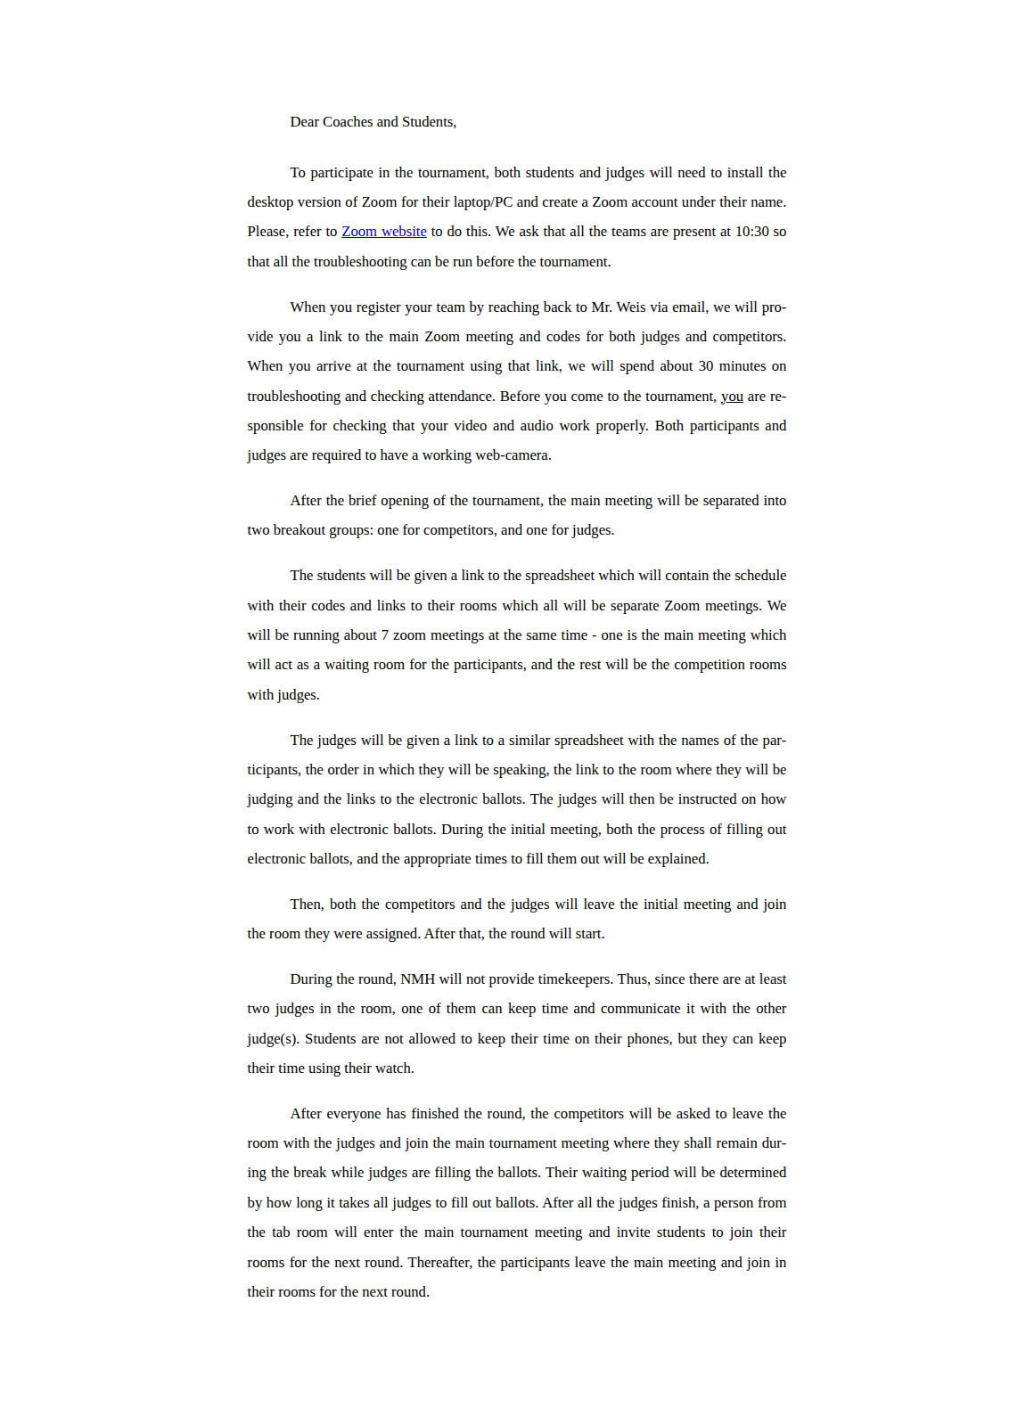Dear Coaches and Students,
To participate in the tournament, both students and judges will need to install the desktop version of Zoom for their laptop/PC and create a Zoom account under their name. Please, refer to Zoom website to do this. We ask that all the teams are present at 10:30 so that all the troubleshooting can be run before the tournament.
When you register your team by reaching back to Mr. Weis via email, we will provide you a link to the main Zoom meeting and codes for both judges and competitors. When you arrive at the tournament using that link, we will spend about 30 minutes on troubleshooting and checking attendance. Before you come to the tournament, you are responsible for checking that your video and audio work properly. Both participants and judges are required to have a working web-camera.
After the brief opening of the tournament, the main meeting will be separated into two breakout groups: one for competitors, and one for judges.
The students will be given a link to the spreadsheet which will contain the schedule with their codes and links to their rooms which all will be separate Zoom meetings. We will be running about 7 zoom meetings at the same time - one is the main meeting which will act as a waiting room for the participants, and the rest will be the competition rooms with judges.
The judges will be given a link to a similar spreadsheet with the names of the participants, the order in which they will be speaking, the link to the room where they will be judging and the links to the electronic ballots. The judges will then be instructed on how to work with electronic ballots. During the initial meeting, both the process of filling out electronic ballots, and the appropriate times to fill them out will be explained.
Then, both the competitors and the judges will leave the initial meeting and join the room they were assigned. After that, the round will start.
During the round, NMH will not provide timekeepers. Thus, since there are at least two judges in the room, one of them can keep time and communicate it with the other judge(s). Students are not allowed to keep their time on their phones, but they can keep their time using their watch.
After everyone has finished the round, the competitors will be asked to leave the room with the judges and join the main tournament meeting where they shall remain during the break while judges are filling the ballots. Their waiting period will be determined by how long it takes all judges to fill out ballots. After all the judges finish, a person from the tab room will enter the main tournament meeting and invite students to join their rooms for the next round. Thereafter, the participants leave the main meeting and join in their rooms for the next round.